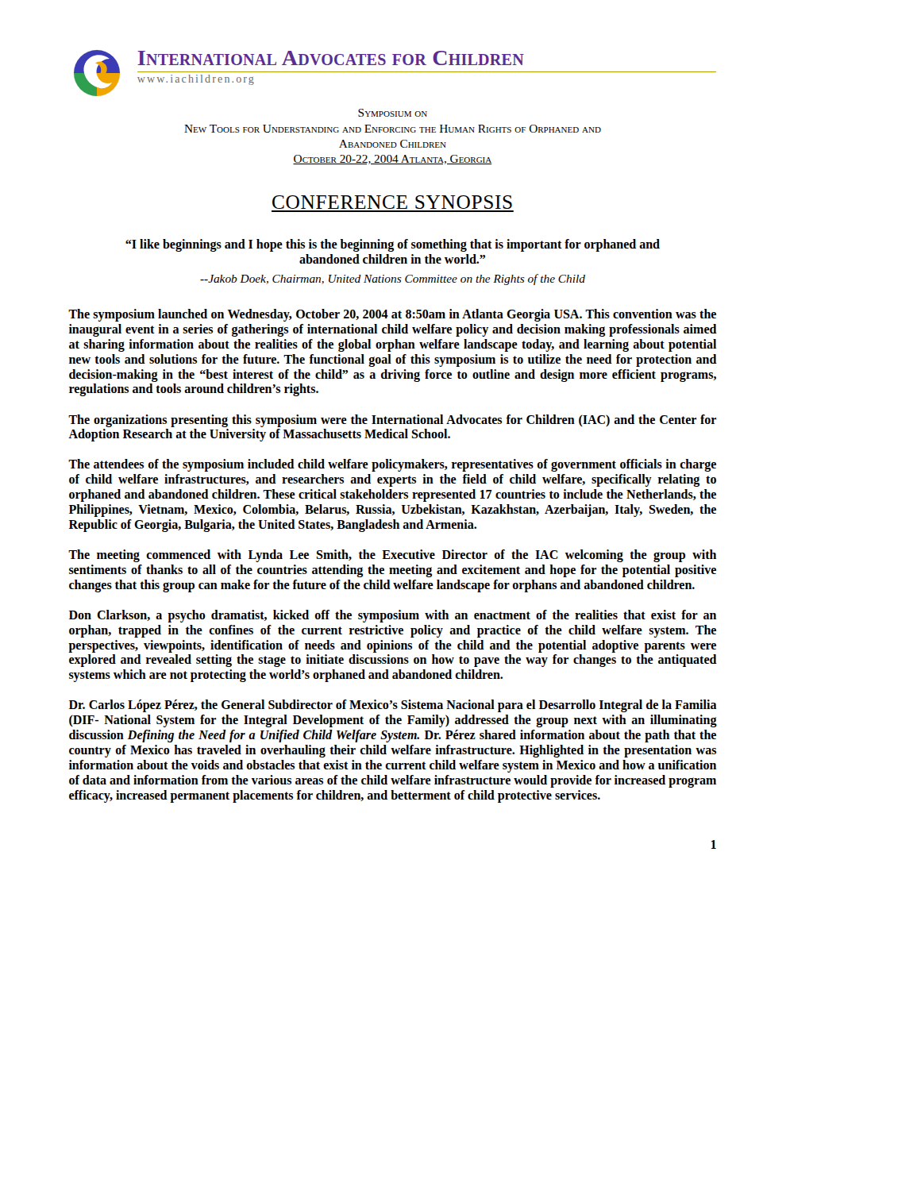International Advocates for Children
www.iachildren.org
Symposium on New Tools for Understanding and Enforcing the Human Rights of Orphaned and Abandoned Children October 20-22, 2004 Atlanta, Georgia
CONFERENCE SYNOPSIS
“I like beginnings and I hope this is the beginning of something that is important for orphaned and abandoned children in the world.” --Jakob Doek, Chairman, United Nations Committee on the Rights of the Child
The symposium launched on Wednesday, October 20, 2004 at 8:50am in Atlanta Georgia USA. This convention was the inaugural event in a series of gatherings of international child welfare policy and decision making professionals aimed at sharing information about the realities of the global orphan welfare landscape today, and learning about potential new tools and solutions for the future. The functional goal of this symposium is to utilize the need for protection and decision-making in the “best interest of the child” as a driving force to outline and design more efficient programs, regulations and tools around children’s rights.
The organizations presenting this symposium were the International Advocates for Children (IAC) and the Center for Adoption Research at the University of Massachusetts Medical School.
The attendees of the symposium included child welfare policymakers, representatives of government officials in charge of child welfare infrastructures, and researchers and experts in the field of child welfare, specifically relating to orphaned and abandoned children. These critical stakeholders represented 17 countries to include the Netherlands, the Philippines, Vietnam, Mexico, Colombia, Belarus, Russia, Uzbekistan, Kazakhstan, Azerbaijan, Italy, Sweden, the Republic of Georgia, Bulgaria, the United States, Bangladesh and Armenia.
The meeting commenced with Lynda Lee Smith, the Executive Director of the IAC welcoming the group with sentiments of thanks to all of the countries attending the meeting and excitement and hope for the potential positive changes that this group can make for the future of the child welfare landscape for orphans and abandoned children.
Don Clarkson, a psycho dramatist, kicked off the symposium with an enactment of the realities that exist for an orphan, trapped in the confines of the current restrictive policy and practice of the child welfare system. The perspectives, viewpoints, identification of needs and opinions of the child and the potential adoptive parents were explored and revealed setting the stage to initiate discussions on how to pave the way for changes to the antiquated systems which are not protecting the world’s orphaned and abandoned children.
Dr. Carlos López Pérez, the General Subdirector of Mexico’s Sistema Nacional para el Desarrollo Integral de la Familia (DIF- National System for the Integral Development of the Family) addressed the group next with an illuminating discussion Defining the Need for a Unified Child Welfare System. Dr. Pérez shared information about the path that the country of Mexico has traveled in overhauling their child welfare infrastructure. Highlighted in the presentation was information about the voids and obstacles that exist in the current child welfare system in Mexico and how a unification of data and information from the various areas of the child welfare infrastructure would provide for increased program efficacy, increased permanent placements for children, and betterment of child protective services.
1